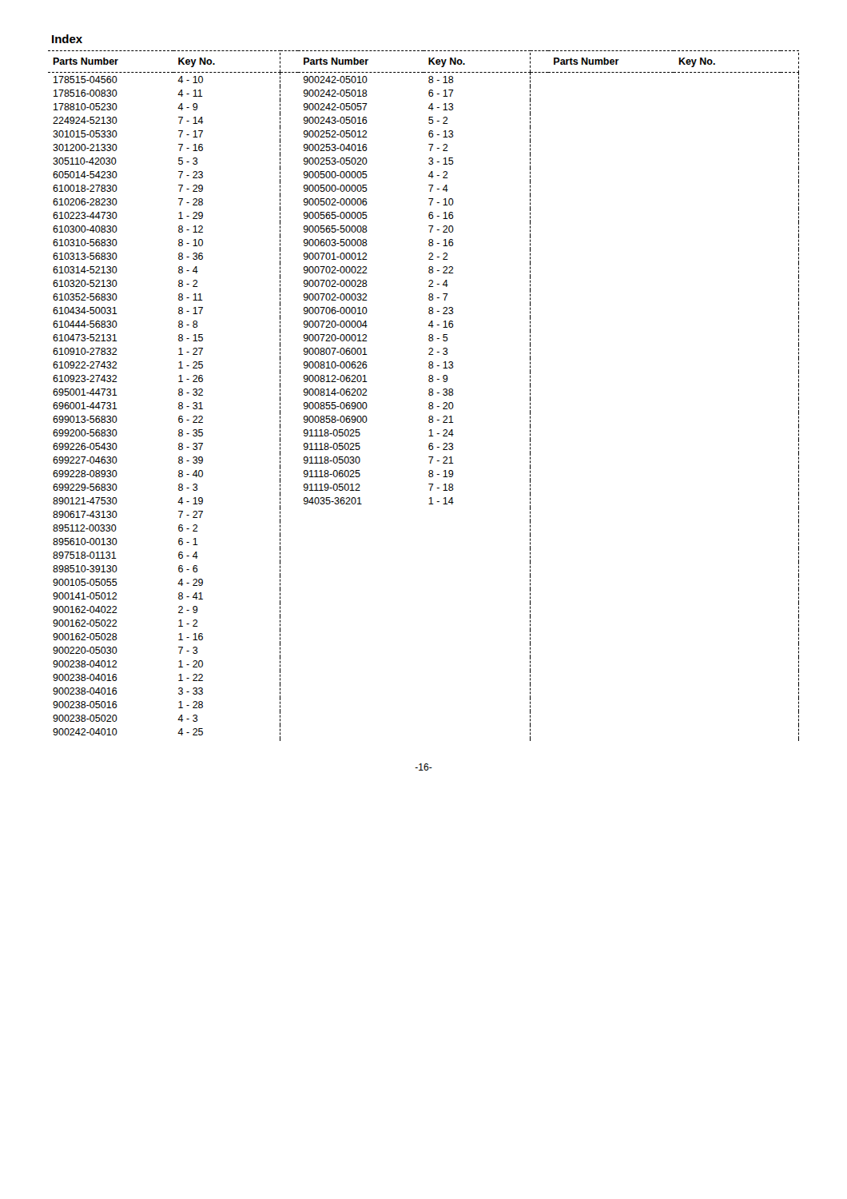Index
| Parts Number | Key No. | | Parts Number | Key No. | | Parts Number | Key No. | |
| --- | --- | --- | --- | --- | --- | --- | --- | --- |
| 178515-04560 | 4 - 10 | | 900242-05010 | 8 - 18 | | | | |
| 178516-00830 | 4 - 11 | | 900242-05018 | 6 - 17 | | | | |
| 178810-05230 | 4 - 9 | | 900242-05057 | 4 - 13 | | | | |
| 224924-52130 | 7 - 14 | | 900243-05016 | 5 - 2 | | | | |
| 301015-05330 | 7 - 17 | | 900252-05012 | 6 - 13 | | | | |
| 301200-21330 | 7 - 16 | | 900253-04016 | 7 - 2 | | | | |
| 305110-42030 | 5 - 3 | | 900253-05020 | 3 - 15 | | | | |
| 605014-54230 | 7 - 23 | | 900500-00005 | 4 - 2 | | | | |
| 610018-27830 | 7 - 29 | | 900500-00005 | 7 - 4 | | | | |
| 610206-28230 | 7 - 28 | | 900502-00006 | 7 - 10 | | | | |
| 610223-44730 | 1 - 29 | | 900565-00005 | 6 - 16 | | | | |
| 610300-40830 | 8 - 12 | | 900565-50008 | 7 - 20 | | | | |
| 610310-56830 | 8 - 10 | | 900603-50008 | 8 - 16 | | | | |
| 610313-56830 | 8 - 36 | | 900701-00012 | 2 - 2 | | | | |
| 610314-52130 | 8 - 4 | | 900702-00022 | 8 - 22 | | | | |
| 610320-52130 | 8 - 2 | | 900702-00028 | 2 - 4 | | | | |
| 610352-56830 | 8 - 11 | | 900702-00032 | 8 - 7 | | | | |
| 610434-50031 | 8 - 17 | | 900706-00010 | 8 - 23 | | | | |
| 610444-56830 | 8 - 8 | | 900720-00004 | 4 - 16 | | | | |
| 610473-52131 | 8 - 15 | | 900720-00012 | 8 - 5 | | | | |
| 610910-27832 | 1 - 27 | | 900807-06001 | 2 - 3 | | | | |
| 610922-27432 | 1 - 25 | | 900810-00626 | 8 - 13 | | | | |
| 610923-27432 | 1 - 26 | | 900812-06201 | 8 - 9 | | | | |
| 695001-44731 | 8 - 32 | | 900814-06202 | 8 - 38 | | | | |
| 696001-44731 | 8 - 31 | | 900855-06900 | 8 - 20 | | | | |
| 699013-56830 | 6 - 22 | | 900858-06900 | 8 - 21 | | | | |
| 699200-56830 | 8 - 35 | | 91118-05025 | 1 - 24 | | | | |
| 699226-05430 | 8 - 37 | | 91118-05025 | 6 - 23 | | | | |
| 699227-04630 | 8 - 39 | | 91118-05030 | 7 - 21 | | | | |
| 699228-08930 | 8 - 40 | | 91118-06025 | 8 - 19 | | | | |
| 699229-56830 | 8 - 3 | | 91119-05012 | 7 - 18 | | | | |
| 890121-47530 | 4 - 19 | | 94035-36201 | 1 - 14 | | | | |
| 890617-43130 | 7 - 27 | | | | | | | |
| 895112-00330 | 6 - 2 | | | | | | | |
| 895610-00130 | 6 - 1 | | | | | | | |
| 897518-01131 | 6 - 4 | | | | | | | |
| 898510-39130 | 6 - 6 | | | | | | | |
| 900105-05055 | 4 - 29 | | | | | | | |
| 900141-05012 | 8 - 41 | | | | | | | |
| 900162-04022 | 2 - 9 | | | | | | | |
| 900162-05022 | 1 - 2 | | | | | | | |
| 900162-05028 | 1 - 16 | | | | | | | |
| 900220-05030 | 7 - 3 | | | | | | | |
| 900238-04012 | 1 - 20 | | | | | | | |
| 900238-04016 | 1 - 22 | | | | | | | |
| 900238-04016 | 3 - 33 | | | | | | | |
| 900238-05016 | 1 - 28 | | | | | | | |
| 900238-05020 | 4 - 3 | | | | | | | |
| 900242-04010 | 4 - 25 | | | | | | | |
-16-